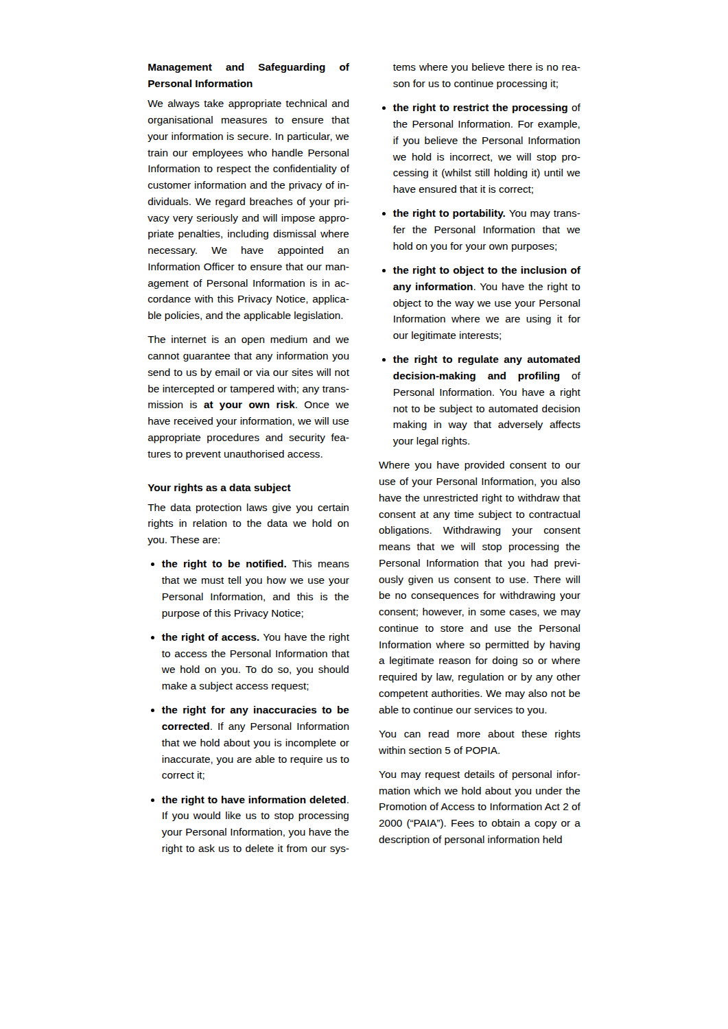Management and Safeguarding of Personal Information
We always take appropriate technical and organisational measures to ensure that your information is secure. In particular, we train our employees who handle Personal Information to respect the confidentiality of customer information and the privacy of individuals. We regard breaches of your privacy very seriously and will impose appropriate penalties, including dismissal where necessary. We have appointed an Information Officer to ensure that our management of Personal Information is in accordance with this Privacy Notice, applicable policies, and the applicable legislation.
The internet is an open medium and we cannot guarantee that any information you send to us by email or via our sites will not be intercepted or tampered with; any transmission is at your own risk. Once we have received your information, we will use appropriate procedures and security features to prevent unauthorised access.
Your rights as a data subject
The data protection laws give you certain rights in relation to the data we hold on you. These are:
the right to be notified. This means that we must tell you how we use your Personal Information, and this is the purpose of this Privacy Notice;
the right of access. You have the right to access the Personal Information that we hold on you. To do so, you should make a subject access request;
the right for any inaccuracies to be corrected. If any Personal Information that we hold about you is incomplete or inaccurate, you are able to require us to correct it;
the right to have information deleted. If you would like us to stop processing your Personal Information, you have the right to ask us to delete it from our systems where you believe there is no reason for us to continue processing it;
the right to restrict the processing of the Personal Information. For example, if you believe the Personal Information we hold is incorrect, we will stop processing it (whilst still holding it) until we have ensured that it is correct;
the right to portability. You may transfer the Personal Information that we hold on you for your own purposes;
the right to object to the inclusion of any information. You have the right to object to the way we use your Personal Information where we are using it for our legitimate interests;
the right to regulate any automated decision-making and profiling of Personal Information. You have a right not to be subject to automated decision making in way that adversely affects your legal rights.
Where you have provided consent to our use of your Personal Information, you also have the unrestricted right to withdraw that consent at any time subject to contractual obligations. Withdrawing your consent means that we will stop processing the Personal Information that you had previously given us consent to use. There will be no consequences for withdrawing your consent; however, in some cases, we may continue to store and use the Personal Information where so permitted by having a legitimate reason for doing so or where required by law, regulation or by any other competent authorities. We may also not be able to continue our services to you.
You can read more about these rights within section 5 of POPIA.
You may request details of personal information which we hold about you under the Promotion of Access to Information Act 2 of 2000 (“PAIA”). Fees to obtain a copy or a description of personal information held